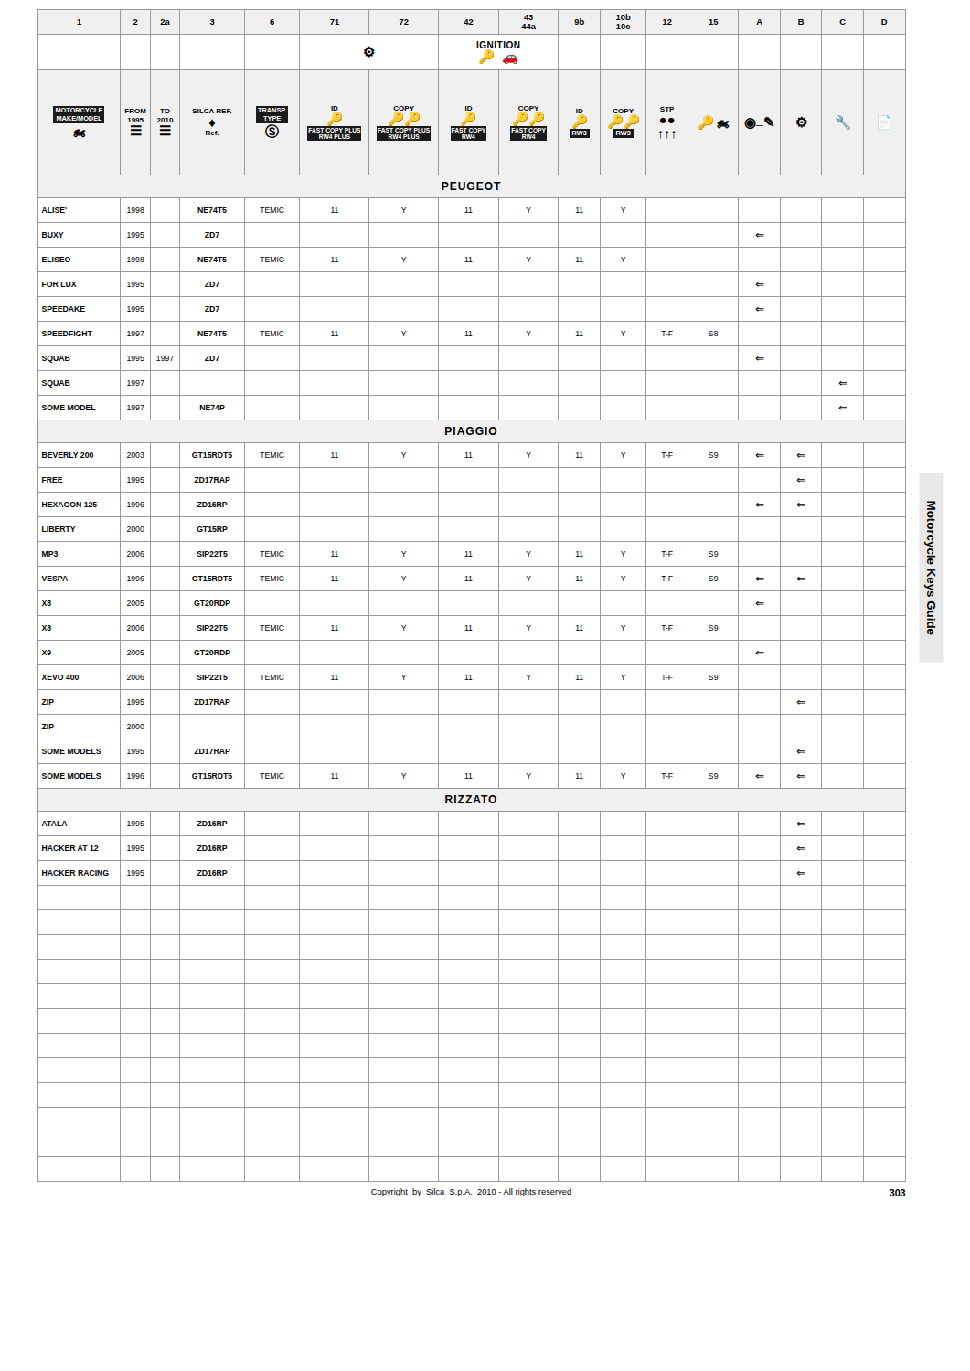| 1 | 2 | 2a | 3 | 6 | 71 | 72 | 42 | 43 44a | 9b | 10b 10c | 12 | 15 | A | B | C | D |
| --- | --- | --- | --- | --- | --- | --- | --- | --- | --- | --- | --- | --- | --- | --- | --- | --- |
| | | | | | ⚙ | IGNITION 🔑 🚗 | | | | | | | | |
| MOTORCYCLE MAKE/MODEL 🏍 | FROM 1995 ☰ | TO 2010 ☰ | SILCA REF. ♦ Ref. | TRANSP. TYPE Ⓢ | ID 🔑 FAST COPY PLUS RW4 PLUS | COPY 🔑🔑 FAST COPY PLUS RW4 PLUS | ID 🔑 FAST COPY RW4 | COPY 🔑🔑 FAST COPY RW4 | ID 🔑 RW3 | COPY 🔑🔑 RW3 | STP ●● ↑↑↑ | 🔑 🏍 | ◉ — ✎ | ⚙ | 🔧 | 📄 |
| PEUGEOT |
| ALISE' | 1998 | | NE74T5 | TEMIC | 11 | Y | 11 | Y | 11 | Y | | | | | | |
| BUXY | 1995 | | ZD7 | | | | | | | | | | ⇐ | | | |
| ELISEO | 1998 | | NE74T5 | TEMIC | 11 | Y | 11 | Y | 11 | Y | | | | | | |
| FOR LUX | 1995 | | ZD7 | | | | | | | | | | ⇐ | | | |
| SPEEDAKE | 1995 | | ZD7 | | | | | | | | | | ⇐ | | | |
| SPEEDFIGHT | 1997 | | NE74T5 | TEMIC | 11 | Y | 11 | Y | 11 | Y | T-F | S8 | | | | |
| SQUAB | 1995 | 1997 | ZD7 | | | | | | | | | | ⇐ | | | |
| SQUAB | 1997 | | | | | | | | | | | | | | ⇐ | |
| SOME MODEL | 1997 | | NE74P | | | | | | | | | | | | ⇐ | |
| PIAGGIO |
| BEVERLY 200 | 2003 | | GT15RDT5 | TEMIC | 11 | Y | 11 | Y | 11 | Y | T-F | S9 | ⇐ | ⇐ | | |
| FREE | 1995 | | ZD17RAP | | | | | | | | | | | ⇐ | | |
| HEXAGON 125 | 1996 | | ZD16RP | | | | | | | | | | ⇐ | ⇐ | | |
| LIBERTY | 2000 | | GT15RP | | | | | | | | | | | | | |
| MP3 | 2006 | | SIP22T5 | TEMIC | 11 | Y | 11 | Y | 11 | Y | T-F | S9 | | | | |
| VESPA | 1996 | | GT15RDT5 | TEMIC | 11 | Y | 11 | Y | 11 | Y | T-F | S9 | ⇐ | ⇐ | | |
| X8 | 2005 | | GT20RDP | | | | | | | | | | ⇐ | | | |
| X8 | 2006 | | SIP22T5 | TEMIC | 11 | Y | 11 | Y | 11 | Y | T-F | S9 | | | | |
| X9 | 2005 | | GT20RDP | | | | | | | | | | ⇐ | | | |
| XEVO 400 | 2006 | | SIP22T5 | TEMIC | 11 | Y | 11 | Y | 11 | Y | T-F | S9 | | | | |
| ZIP | 1995 | | ZD17RAP | | | | | | | | | | | ⇐ | | |
| ZIP | 2000 | | | | | | | | | | | | | | | |
| SOME MODELS | 1995 | | ZD17RAP | | | | | | | | | | | ⇐ | | |
| SOME MODELS | 1996 | | GT15RDT5 | TEMIC | 11 | Y | 11 | Y | 11 | Y | T-F | S9 | ⇐ | ⇐ | | |
| RIZZATO |
| ATALA | 1995 | | ZD16RP | | | | | | | | | | | ⇐ | | |
| HACKER AT 12 | 1995 | | ZD16RP | | | | | | | | | | | ⇐ | | |
| HACKER RACING | 1995 | | ZD16RP | | | | | | | | | | | ⇐ | | |
Motorcycle Keys Guide
Copyright by Silca S.p.A. 2010 - All rights reserved 303